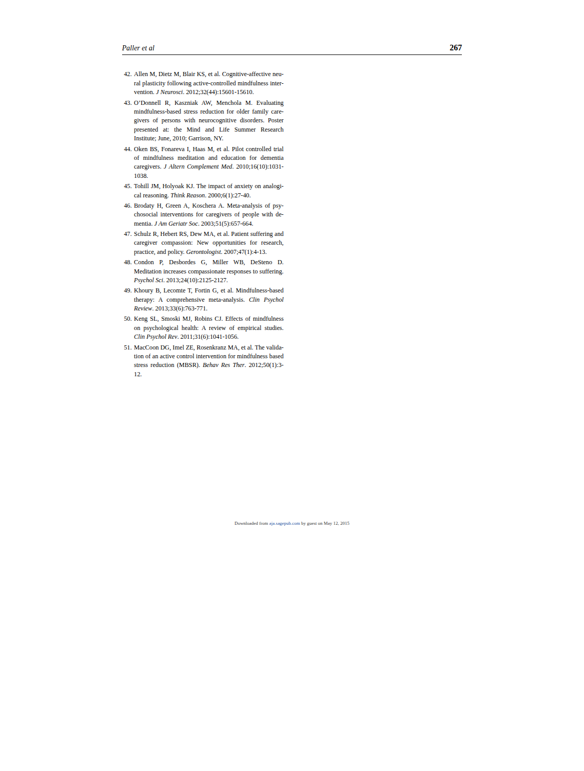Paller et al 267
Allen M, Dietz M, Blair KS, et al. Cognitive-affective neural plasticity following active-controlled mindfulness intervention. J Neurosci. 2012;32(44):15601-15610.
O’Donnell R, Kaszniak AW, Menchola M. Evaluating mindfulness-based stress reduction for older family caregivers of persons with neurocognitive disorders. Poster presented at: the Mind and Life Summer Research Institute; June, 2010; Garrison, NY.
Oken BS, Fonareva I, Haas M, et al. Pilot controlled trial of mindfulness meditation and education for dementia caregivers. J Altern Complement Med. 2010;16(10):1031-1038.
Tohill JM, Holyoak KJ. The impact of anxiety on analogical reasoning. Think Reason. 2000;6(1):27-40.
Brodaty H, Green A, Koschera A. Meta-analysis of psychosocial interventions for caregivers of people with dementia. J Am Geriatr Soc. 2003;51(5):657-664.
Schulz R, Hebert RS, Dew MA, et al. Patient suffering and caregiver compassion: New opportunities for research, practice, and policy. Gerontologist. 2007;47(1):4-13.
Condon P, Desbordes G, Miller WB, DeSteno D. Meditation increases compassionate responses to suffering. Psychol Sci. 2013;24(10):2125-2127.
Khoury B, Lecomte T, Fortin G, et al. Mindfulness-based therapy: A comprehensive meta-analysis. Clin Psychol Review. 2013;33(6):763-771.
Keng SL, Smoski MJ, Robins CJ. Effects of mindfulness on psychological health: A review of empirical studies. Clin Psychol Rev. 2011;31(6):1041-1056.
MacCoon DG, Imel ZE, Rosenkranz MA, et al. The validation of an active control intervention for mindfulness based stress reduction (MBSR). Behav Res Ther. 2012;50(1):3-12.
Downloaded from aja.sagepub.com by guest on May 12, 2015